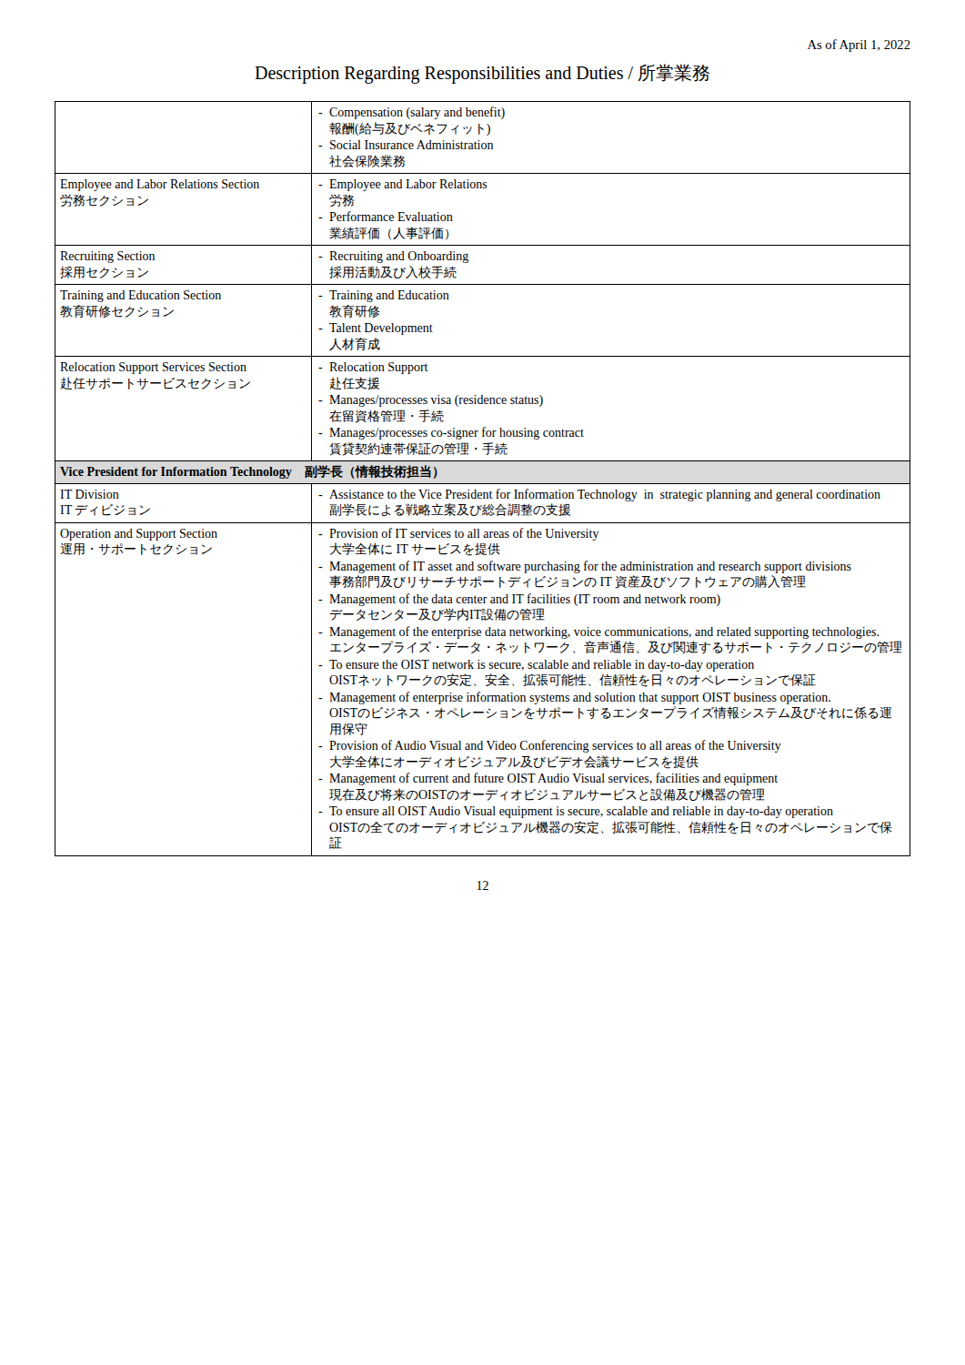As of April 1, 2022
Description Regarding Responsibilities and Duties / 所掌業務
| | Compensation (salary and benefit) 報酬(給与及びベネフィット) Social Insurance Administration 社会保険業務 |
| Employee and Labor Relations Section 労務セクション | Employee and Labor Relations 労務 Performance Evaluation 業績評価（人事評価） |
| Recruiting Section 採用セクション | Recruiting and Onboarding 採用活動及び入校手続 |
| Training and Education Section 教育研修セクション | Training and Education 教育研修 Talent Development 人材育成 |
| Relocation Support Services Section 赴任サポートサービスセクション | Relocation Support 赴任支援 Manages/processes visa (residence status) 在留資格管理・手続 Manages/processes co-signer for housing contract 賃貸契約連帯保証の管理・手続 |
| Vice President for Information Technology 副学長（情報技術担当） |
| IT Division IT ディビジョン | Assistance to the Vice President for Information Technology in strategic planning and general coordination 副学長による戦略立案及び総合調整の支援 |
| Operation and Support Section 運用・サポートセクション | Provision of IT services to all areas of the University 大学全体に IT サービスを提供 Management of IT asset and software purchasing for the administration and research support divisions 事務部門及びリサーチサポートディビジョンの IT 資産及びソフトウェアの購入管理 Management of the data center and IT facilities (IT room and network room) データセンター及び学内IT設備の管理 Management of the enterprise data networking, voice communications, and related supporting technologies. エンタープライズ・データ・ネットワーク、音声通信、及び関連するサポート・テクノロジーの管理 To ensure the OIST network is secure, scalable and reliable in day-to-day operation OISTネットワークの安定、安全、拡張可能性、信頼性を日々のオペレーションで保証 Management of enterprise information systems and solution that support OIST business operation. OISTのビジネス・オペレーションをサポートするエンタープライズ情報システム及びそれに係る運用保守 Provision of Audio Visual and Video Conferencing services to all areas of the University 大学全体にオーディオビジュアル及びビデオ会議サービスを提供 Management of current and future OIST Audio Visual services, facilities and equipment 現在及び将来のOISTのオーディオビジュアルサービスと設備及び機器の管理 To ensure all OIST Audio Visual equipment is secure, scalable and reliable in day-to-day operation OISTの全てのオーディオビジュアル機器の安定、拡張可能性、信頼性を日々のオペレーションで保証 |
12